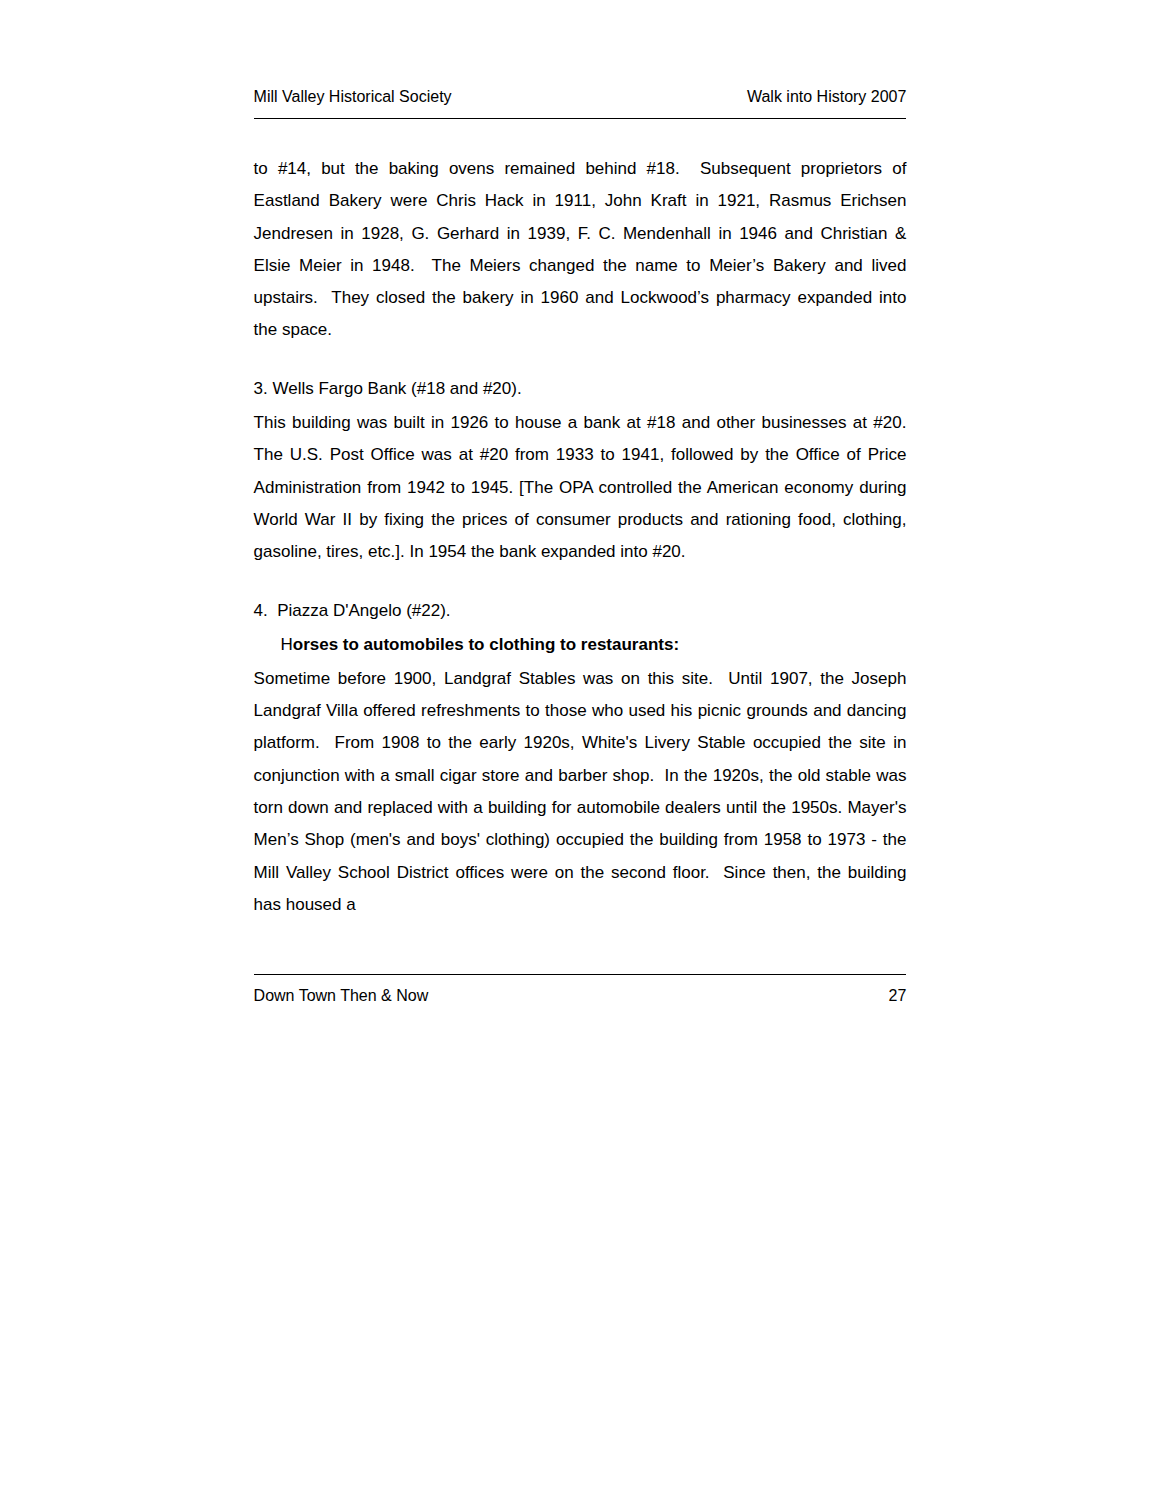Mill Valley Historical Society Walk into History 2007
to #14, but the baking ovens remained behind #18. Subsequent proprietors of Eastland Bakery were Chris Hack in 1911, John Kraft in 1921, Rasmus Erichsen Jendresen in 1928, G. Gerhard in 1939, F. C. Mendenhall in 1946 and Christian & Elsie Meier in 1948. The Meiers changed the name to Meier’s Bakery and lived upstairs. They closed the bakery in 1960 and Lockwood’s pharmacy expanded into the space.
3. Wells Fargo Bank (#18 and #20).
This building was built in 1926 to house a bank at #18 and other businesses at #20. The U.S. Post Office was at #20 from 1933 to 1941, followed by the Office of Price Administration from 1942 to 1945. [The OPA controlled the American economy during World War II by fixing the prices of consumer products and rationing food, clothing, gasoline, tires, etc.]. In 1954 the bank expanded into #20.
4. Piazza D'Angelo (#22).
Horses to automobiles to clothing to restaurants:
Sometime before 1900, Landgraf Stables was on this site. Until 1907, the Joseph Landgraf Villa offered refreshments to those who used his picnic grounds and dancing platform. From 1908 to the early 1920s, White's Livery Stable occupied the site in conjunction with a small cigar store and barber shop. In the 1920s, the old stable was torn down and replaced with a building for automobile dealers until the 1950s. Mayer's Men’s Shop (men's and boys' clothing) occupied the building from 1958 to 1973 - the Mill Valley School District offices were on the second floor. Since then, the building has housed a
Down Town Then & Now 27